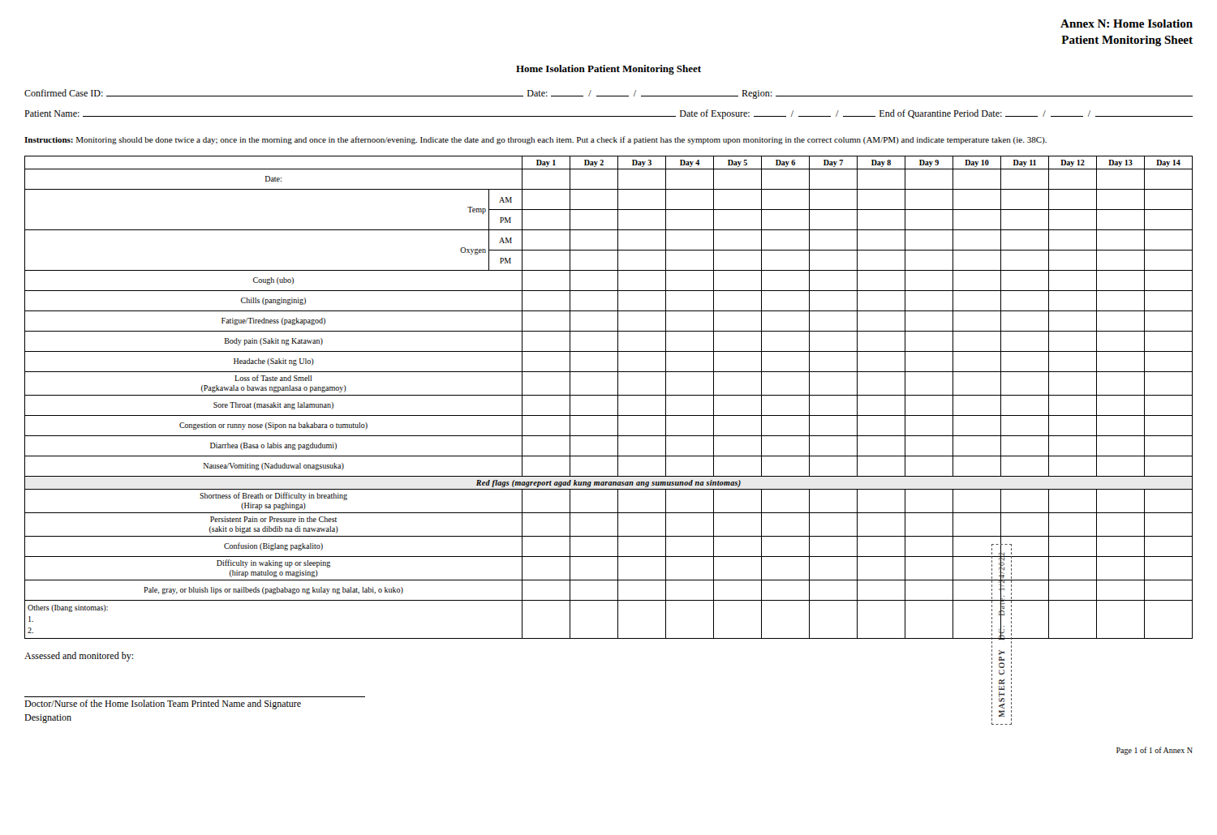Annex N: Home Isolation
Patient Monitoring Sheet
Home Isolation Patient Monitoring Sheet
Confirmed Case ID: Date: / / Region:
Patient Name: Date of Exposure: / / End of Quarantine Period Date: / /
Instructions: Monitoring should be done twice a day; once in the morning and once in the afternoon/evening. Indicate the date and go through each item. Put a check if a patient has the symptom upon monitoring in the correct column (AM/PM) and indicate temperature taken (ie. 38C).
| | Day 1 | Day 2 | Day 3 | Day 4 | Day 5 | Day 6 | Day 7 | Day 8 | Day 9 | Day 10 | Day 11 | Day 12 | Day 13 | Day 14 |
| --- | --- | --- | --- | --- | --- | --- | --- | --- | --- | --- | --- | --- | --- | --- |
| Date: | | | | | | | | | | | | | | |
| Temp | AM | | | | | | | | | | | | | | |
| PM | | | | | | | | | | | | | | |
| Oxygen | AM | | | | | | | | | | | | | | |
| PM | | | | | | | | | | | | | | |
| Cough (ubo) | | | | | | | | | | | | | | |
| Chills (panginginig) | | | | | | | | | | | | | | |
| Fatigue/Tiredness (pagkapagod) | | | | | | | | | | | | | | |
| Body pain (Sakit ng Katawan) | | | | | | | | | | | | | | |
| Headache (Sakit ng Ulo) | | | | | | | | | | | | | | |
| Loss of Taste and Smell (Pagkawala o bawas ngpanlasa o pangamoy) | | | | | | | | | | | | | | |
| Sore Throat (masakit ang lalamunan) | | | | | | | | | | | | | | |
| Congestion or runny nose (Sipon na bakabara o tumutulo) | | | | | | | | | | | | | | |
| Diarrhea (Basa o labis ang pagdudumi) | | | | | | | | | | | | | | |
| Nausea/Vomiting (Naduduwal onagsusuka) | | | | | | | | | | | | | | |
| Red flags (magreport agad kung maranasan ang sumusunod na sintomas) |
| Shortness of Breath or Difficulty in breathing (Hirap sa paghinga) | | | | | | | | | | | | | | |
| Persistent Pain or Pressure in the Chest (sakit o bigat sa dibdib na di nawawala) | | | | | | | | | | | | | | |
| Confusion (Biglang pagkalito) | | | | | | | | | | | | | | |
| Difficulty in waking up or sleeping (hirap matulog o magising) | | | | | | | | | | | | | | |
| Pale, gray, or bluish lips or nailbeds (pagbabago ng kulay ng balat, labi, o kuko) | | | | | | | | | | | | | | |
| Others (Ibang sintomas): 1. 2. | | | | | | | | | | | | | | |
Assessed and monitored by:
Doctor/Nurse of the Home Isolation Team Printed Name and Signature
Designation
MASTER COPY DC: Date: 1/24/2022
Page 1 of 1 of Annex N